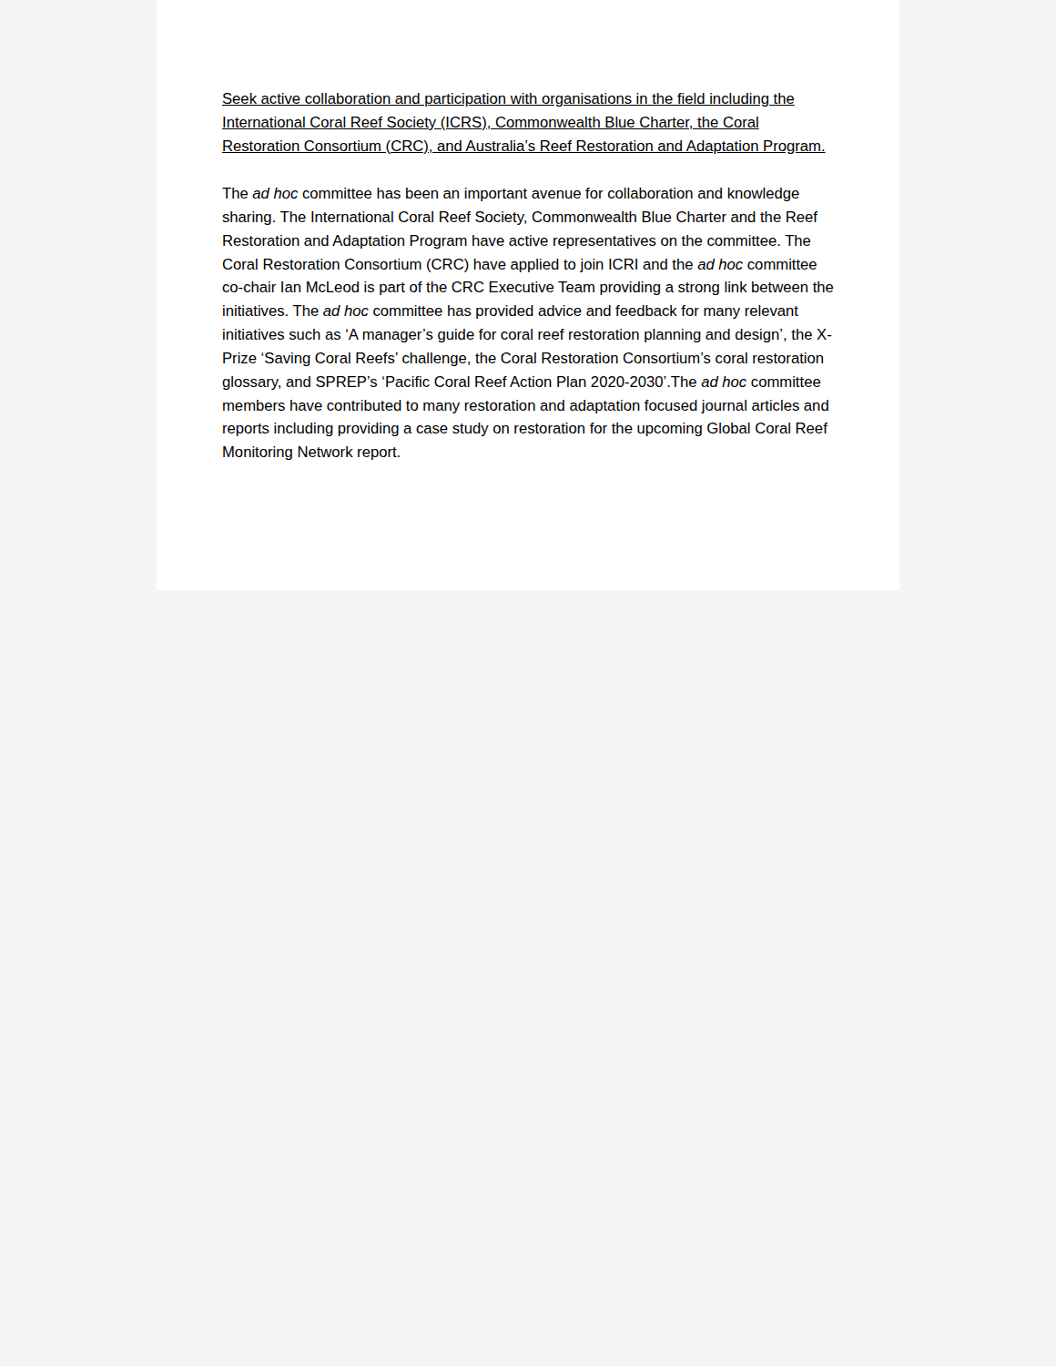Seek active collaboration and participation with organisations in the field including the International Coral Reef Society (ICRS), Commonwealth Blue Charter, the Coral Restoration Consortium (CRC), and Australia’s Reef Restoration and Adaptation Program.
The ad hoc committee has been an important avenue for collaboration and knowledge sharing. The International Coral Reef Society, Commonwealth Blue Charter and the Reef Restoration and Adaptation Program have active representatives on the committee. The Coral Restoration Consortium (CRC) have applied to join ICRI and the ad hoc committee co-chair Ian McLeod is part of the CRC Executive Team providing a strong link between the initiatives. The ad hoc committee has provided advice and feedback for many relevant initiatives such as ‘A manager’s guide for coral reef restoration planning and design’, the X-Prize ‘Saving Coral Reefs’ challenge, the Coral Restoration Consortium’s coral restoration glossary, and SPREP’s ‘Pacific Coral Reef Action Plan 2020-2030’.The ad hoc committee members have contributed to many restoration and adaptation focused journal articles and reports including providing a case study on restoration for the upcoming Global Coral Reef Monitoring Network report.